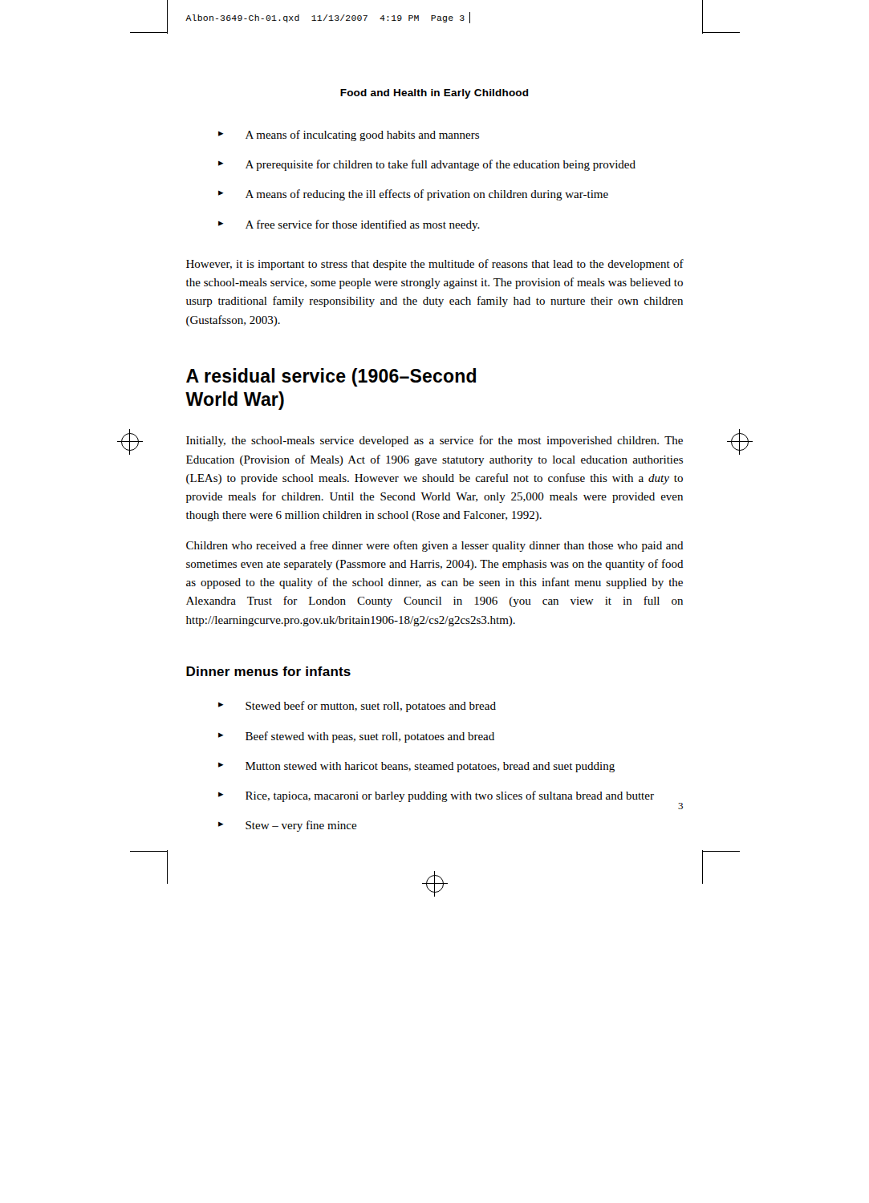Albon-3649-Ch-01.qxd 11/13/2007 4:19 PM Page 3
Food and Health in Early Childhood
A means of inculcating good habits and manners
A prerequisite for children to take full advantage of the education being provided
A means of reducing the ill effects of privation on children during war-time
A free service for those identified as most needy.
However, it is important to stress that despite the multitude of reasons that lead to the development of the school-meals service, some people were strongly against it. The provision of meals was believed to usurp traditional family responsibility and the duty each family had to nurture their own children (Gustafsson, 2003).
A residual service (1906–Second
World War)
Initially, the school-meals service developed as a service for the most impoverished children. The Education (Provision of Meals) Act of 1906 gave statutory authority to local education authorities (LEAs) to provide school meals. However we should be careful not to confuse this with a duty to provide meals for children. Until the Second World War, only 25,000 meals were provided even though there were 6 million children in school (Rose and Falconer, 1992).
Children who received a free dinner were often given a lesser quality dinner than those who paid and sometimes even ate separately (Passmore and Harris, 2004). The emphasis was on the quantity of food as opposed to the quality of the school dinner, as can be seen in this infant menu supplied by the Alexandra Trust for London County Council in 1906 (you can view it in full on http://learningcurve.pro.gov.uk/britain1906-18/g2/cs2/g2cs2s3.htm).
Dinner menus for infants
Stewed beef or mutton, suet roll, potatoes and bread
Beef stewed with peas, suet roll, potatoes and bread
Mutton stewed with haricot beans, steamed potatoes, bread and suet pudding
Rice, tapioca, macaroni or barley pudding with two slices of sultana bread and butter
Stew – very fine mince
3